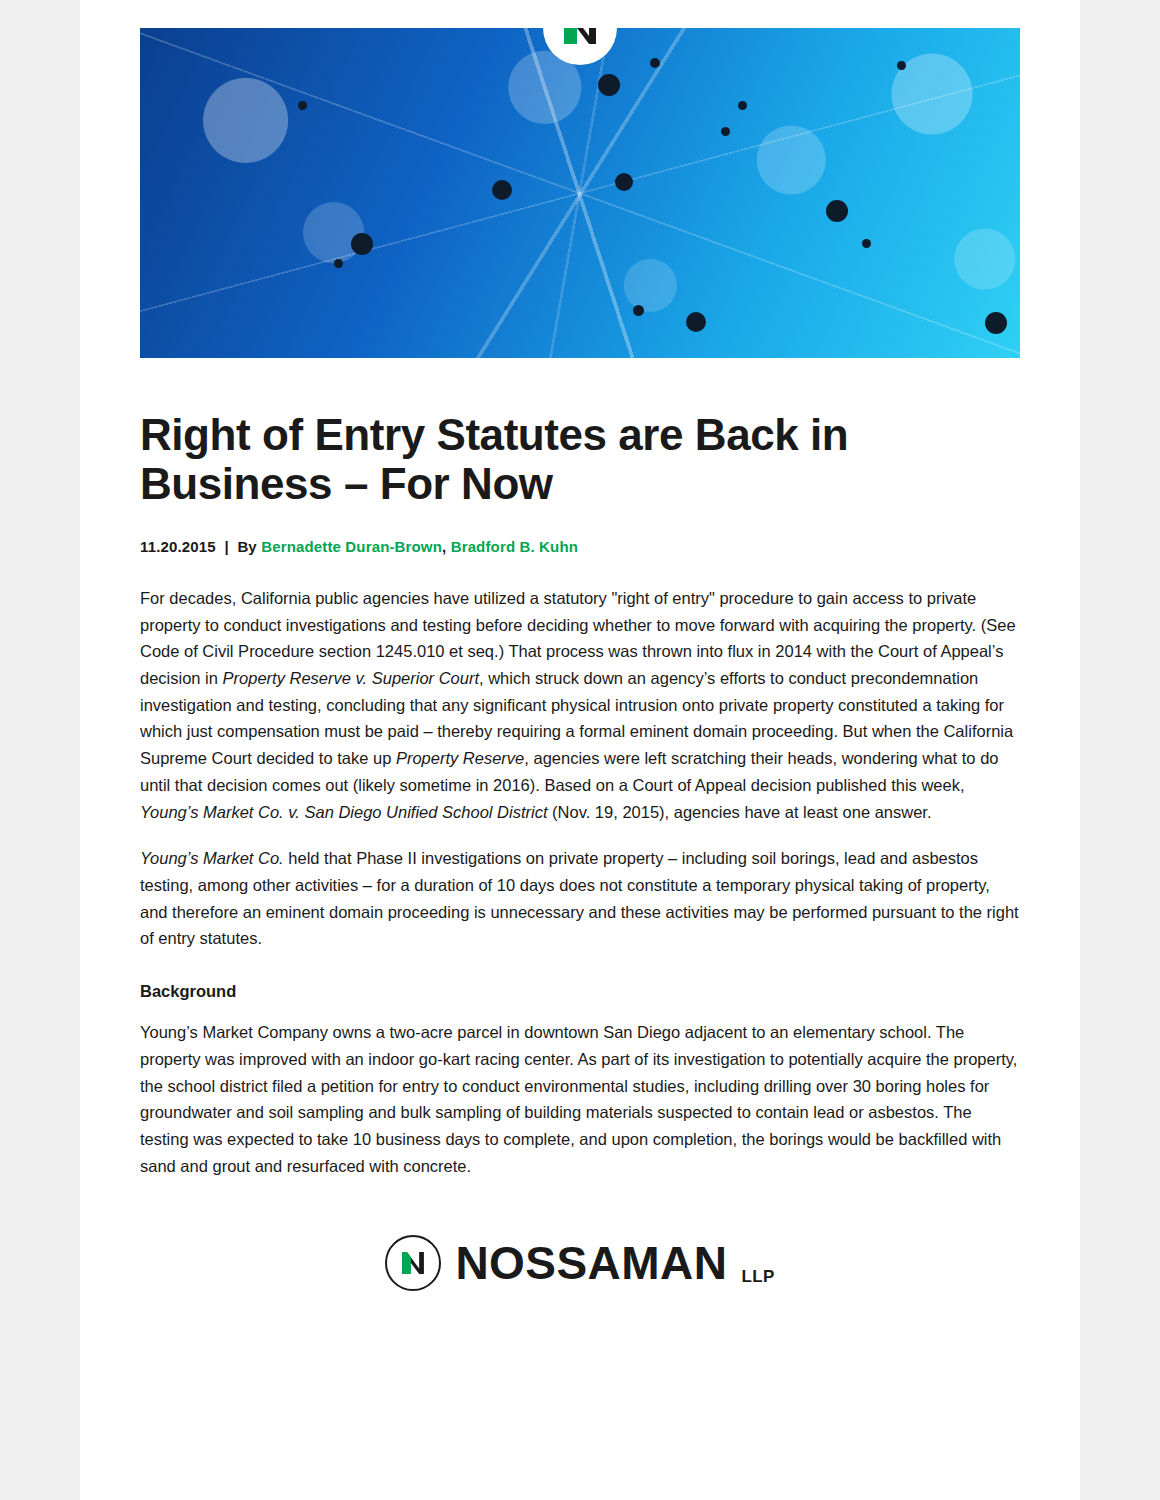Right of Entry Statutes are Back in Business – For Now
11.20.2015 | By Bernadette Duran-Brown, Bradford B. Kuhn
For decades, California public agencies have utilized a statutory "right of entry" procedure to gain access to private property to conduct investigations and testing before deciding whether to move forward with acquiring the property. (See Code of Civil Procedure section 1245.010 et seq.) That process was thrown into flux in 2014 with the Court of Appeal’s decision in Property Reserve v. Superior Court, which struck down an agency’s efforts to conduct precondemnation investigation and testing, concluding that any significant physical intrusion onto private property constituted a taking for which just compensation must be paid – thereby requiring a formal eminent domain proceeding. But when the California Supreme Court decided to take up Property Reserve, agencies were left scratching their heads, wondering what to do until that decision comes out (likely sometime in 2016). Based on a Court of Appeal decision published this week, Young’s Market Co. v. San Diego Unified School District (Nov. 19, 2015), agencies have at least one answer.
Young’s Market Co. held that Phase II investigations on private property – including soil borings, lead and asbestos testing, among other activities – for a duration of 10 days does not constitute a temporary physical taking of property, and therefore an eminent domain proceeding is unnecessary and these activities may be performed pursuant to the right of entry statutes.
Background
Young’s Market Company owns a two-acre parcel in downtown San Diego adjacent to an elementary school. The property was improved with an indoor go-kart racing center. As part of its investigation to potentially acquire the property, the school district filed a petition for entry to conduct environmental studies, including drilling over 30 boring holes for groundwater and soil sampling and bulk sampling of building materials suspected to contain lead or asbestos. The testing was expected to take 10 business days to complete, and upon completion, the borings would be backfilled with sand and grout and resurfaced with concrete.
NOSSAMAN LLP